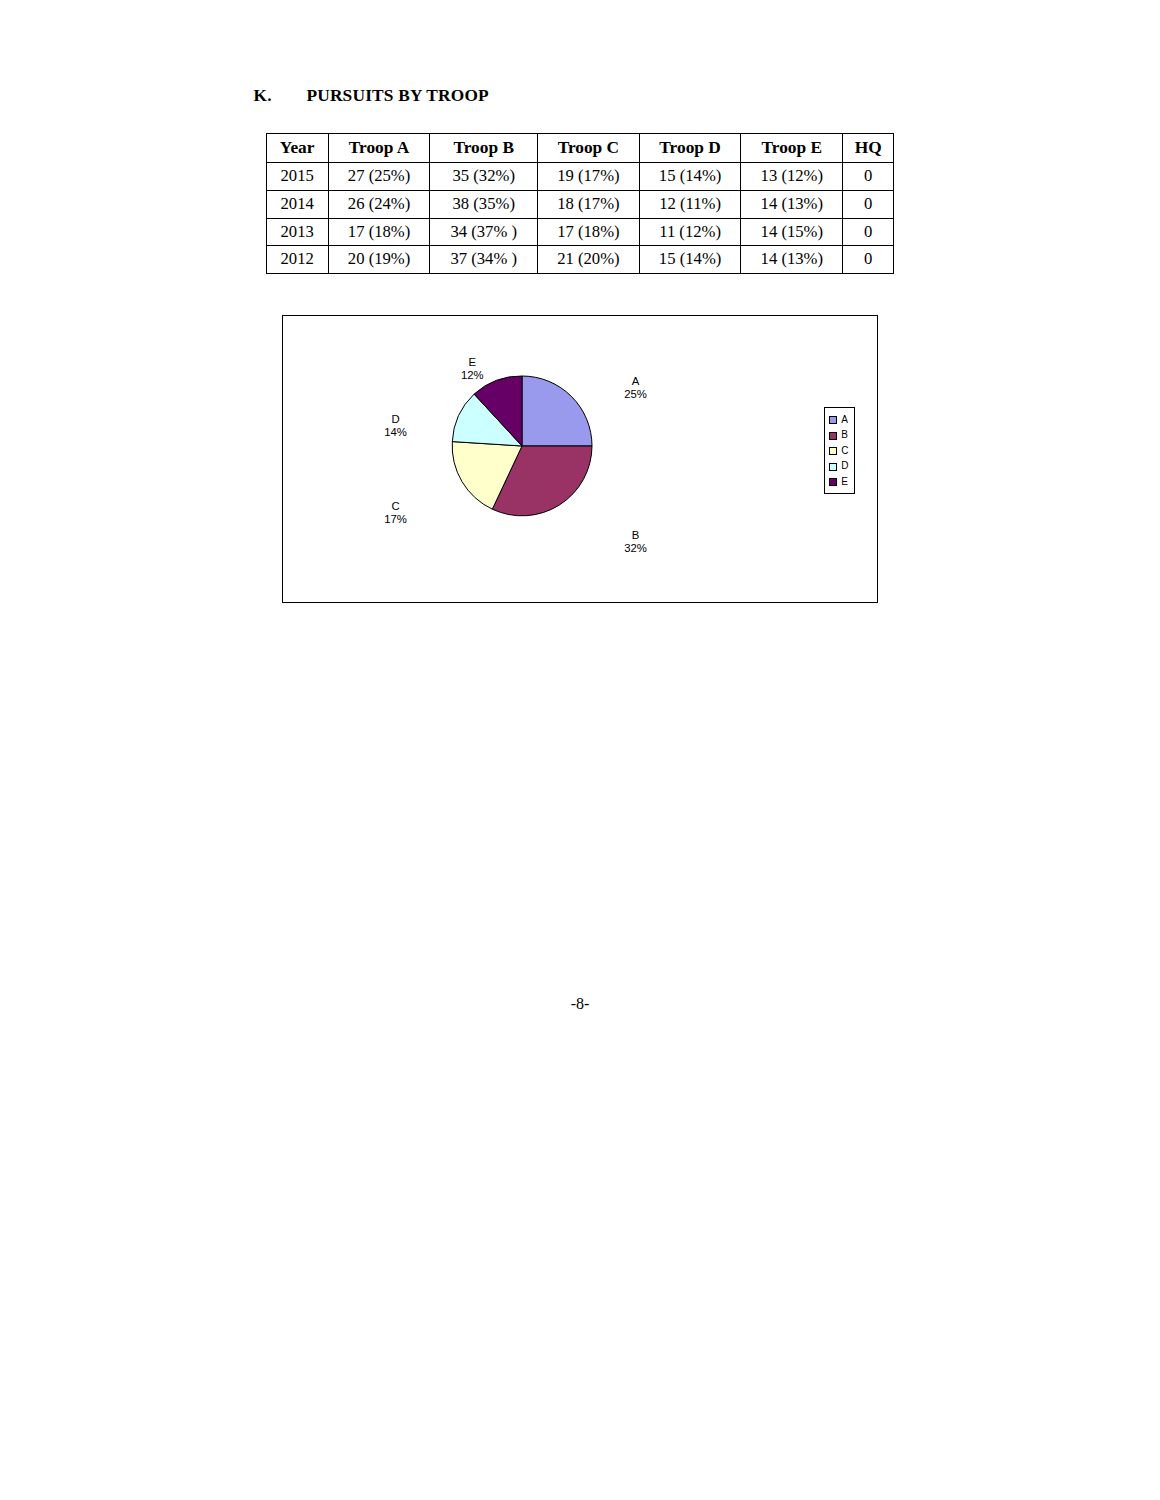K. PURSUITS BY TROOP
| Year | Troop A | Troop B | Troop C | Troop D | Troop E | HQ |
| --- | --- | --- | --- | --- | --- | --- |
| 2015 | 27 (25%) | 35 (32%) | 19 (17%) | 15 (14%) | 13 (12%) | 0 |
| 2014 | 26 (24%) | 38 (35%) | 18 (17%) | 12 (11%) | 14 (13%) | 0 |
| 2013 | 17 (18%) | 34 (37% ) | 17 (18%) | 11 (12%) | 14 (15%) | 0 |
| 2012 | 20 (19%) | 37 (34% ) | 21 (20%) | 15 (14%) | 14 (13%) | 0 |
A
25%
B
32%
C
17%
D
14%
E
12%
A
B
C
D
E
-8-